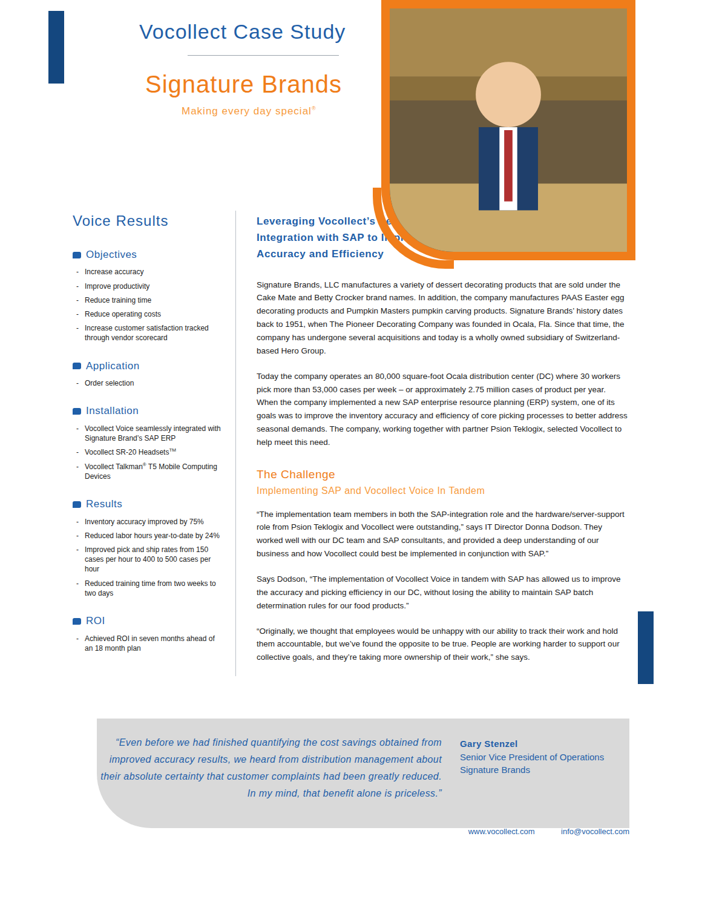Vocollect Case Study
Signature Brands
Making every day special®
Voice Results
Objectives
Increase accuracy
Improve productivity
Reduce training time
Reduce operating costs
Increase customer satisfaction tracked through vendor scorecard
Application
Order selection
Installation
Vocollect Voice seamlessly integrated with Signature Brand’s SAP ERP
Vocollect SR-20 HeadsetsTM
Vocollect Talkman® T5 Mobile Computing Devices
Results
Inventory accuracy improved by 75%
Reduced labor hours year-to-date by 24%
Improved pick and ship rates from 150 cases per hour to 400 to 500 cases per hour
Reduced training time from two weeks to two days
ROI
Achieved ROI in seven months ahead of an 18 month plan
Leveraging Vocollect’s Seamless Integration with SAP to Improve Accuracy and Efficiency
Signature Brands, LLC manufactures a variety of dessert decorating products that are sold under the Cake Mate and Betty Crocker brand names. In addition, the company manufactures PAAS Easter egg decorating products and Pumpkin Masters pumpkin carving products. Signature Brands’ history dates back to 1951, when The Pioneer Decorating Company was founded in Ocala, Fla. Since that time, the company has undergone several acquisitions and today is a wholly owned subsidiary of Switzerland-based Hero Group.
Today the company operates an 80,000 square-foot Ocala distribution center (DC) where 30 workers pick more than 53,000 cases per week – or approximately 2.75 million cases of product per year. When the company implemented a new SAP enterprise resource planning (ERP) system, one of its goals was to improve the inventory accuracy and efficiency of core picking processes to better address seasonal demands. The company, working together with partner Psion Teklogix, selected Vocollect to help meet this need.
The Challenge
Implementing SAP and Vocollect Voice In Tandem
“The implementation team members in both the SAP-integration role and the hardware/server-support role from Psion Teklogix and Vocollect were outstanding,” says IT Director Donna Dodson. They worked well with our DC team and SAP consultants, and provided a deep understanding of our business and how Vocollect could best be implemented in conjunction with SAP.”
Says Dodson, “The implementation of Vocollect Voice in tandem with SAP has allowed us to improve the accuracy and picking efficiency in our DC, without losing the ability to maintain SAP batch determination rules for our food products.”
“Originally, we thought that employees would be unhappy with our ability to track their work and hold them accountable, but we’ve found the opposite to be true. People are working harder to support our collective goals, and they’re taking more ownership of their work,” she says.
“Even before we had finished quantifying the cost savings obtained from improved accuracy results, we heard from distribution management about their absolute certainty that customer complaints had been greatly reduced. In my mind, that benefit alone is priceless.”
Gary Stenzel
Senior Vice President of Operations
Signature Brands
www.vocollect.com info@vocollect.com